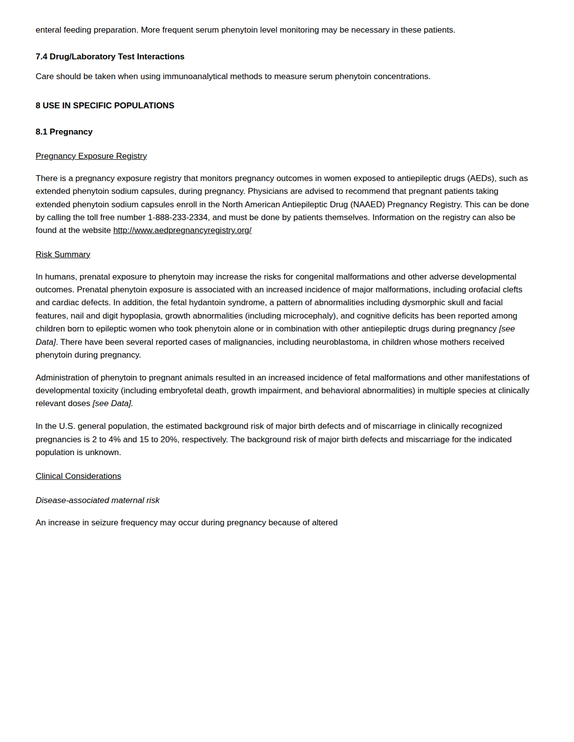enteral feeding preparation. More frequent serum phenytoin level monitoring may be necessary in these patients.
7.4 Drug/Laboratory Test Interactions
Care should be taken when using immunoanalytical methods to measure serum phenytoin concentrations.
8 USE IN SPECIFIC POPULATIONS
8.1 Pregnancy
Pregnancy Exposure Registry
There is a pregnancy exposure registry that monitors pregnancy outcomes in women exposed to antiepileptic drugs (AEDs), such as extended phenytoin sodium capsules, during pregnancy. Physicians are advised to recommend that pregnant patients taking extended phenytoin sodium capsules enroll in the North American Antiepileptic Drug (NAAED) Pregnancy Registry. This can be done by calling the toll free number 1-888-233-2334, and must be done by patients themselves. Information on the registry can also be found at the website http://www.aedpregnancyregistry.org/
Risk Summary
In humans, prenatal exposure to phenytoin may increase the risks for congenital malformations and other adverse developmental outcomes. Prenatal phenytoin exposure is associated with an increased incidence of major malformations, including orofacial clefts and cardiac defects. In addition, the fetal hydantoin syndrome, a pattern of abnormalities including dysmorphic skull and facial features, nail and digit hypoplasia, growth abnormalities (including microcephaly), and cognitive deficits has been reported among children born to epileptic women who took phenytoin alone or in combination with other antiepileptic drugs during pregnancy [see Data]. There have been several reported cases of malignancies, including neuroblastoma, in children whose mothers received phenytoin during pregnancy.
Administration of phenytoin to pregnant animals resulted in an increased incidence of fetal malformations and other manifestations of developmental toxicity (including embryofetal death, growth impairment, and behavioral abnormalities) in multiple species at clinically relevant doses [see Data].
In the U.S. general population, the estimated background risk of major birth defects and of miscarriage in clinically recognized pregnancies is 2 to 4% and 15 to 20%, respectively. The background risk of major birth defects and miscarriage for the indicated population is unknown.
Clinical Considerations
Disease-associated maternal risk
An increase in seizure frequency may occur during pregnancy because of altered